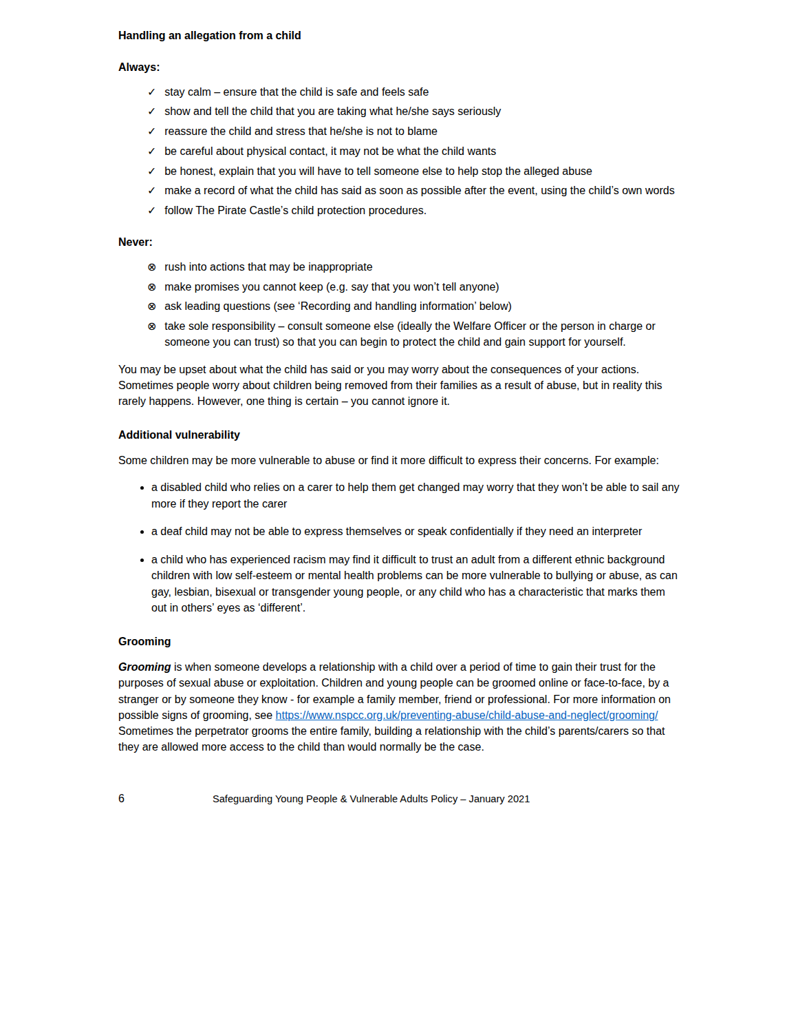Handling an allegation from a child
Always:
stay calm – ensure that the child is safe and feels safe
show and tell the child that you are taking what he/she says seriously
reassure the child and stress that he/she is not to blame
be careful about physical contact, it may not be what the child wants
be honest, explain that you will have to tell someone else to help stop the alleged abuse
make a record of what the child has said as soon as possible after the event, using the child’s own words
follow The Pirate Castle’s child protection procedures.
Never:
rush into actions that may be inappropriate
make promises you cannot keep (e.g. say that you won’t tell anyone)
ask leading questions (see ‘Recording and handling information’ below)
take sole responsibility – consult someone else (ideally the Welfare Officer or the person in charge or someone you can trust) so that you can begin to protect the child and gain support for yourself.
You may be upset about what the child has said or you may worry about the consequences of your actions. Sometimes people worry about children being removed from their families as a result of abuse, but in reality this rarely happens. However, one thing is certain – you cannot ignore it.
Additional vulnerability
Some children may be more vulnerable to abuse or find it more difficult to express their concerns. For example:
a disabled child who relies on a carer to help them get changed may worry that they won’t be able to sail any more if they report the carer
a deaf child may not be able to express themselves or speak confidentially if they need an interpreter
a child who has experienced racism may find it difficult to trust an adult from a different ethnic background children with low self-esteem or mental health problems can be more vulnerable to bullying or abuse, as can gay, lesbian, bisexual or transgender young people, or any child who has a characteristic that marks them out in others’ eyes as ‘different’.
Grooming
Grooming is when someone develops a relationship with a child over a period of time to gain their trust for the purposes of sexual abuse or exploitation. Children and young people can be groomed online or face-to-face, by a stranger or by someone they know - for example a family member, friend or professional. For more information on possible signs of grooming, see https://www.nspcc.org.uk/preventing-abuse/child-abuse-and-neglect/grooming/ Sometimes the perpetrator grooms the entire family, building a relationship with the child’s parents/carers so that they are allowed more access to the child than would normally be the case.
6 Safeguarding Young People & Vulnerable Adults Policy – January 2021